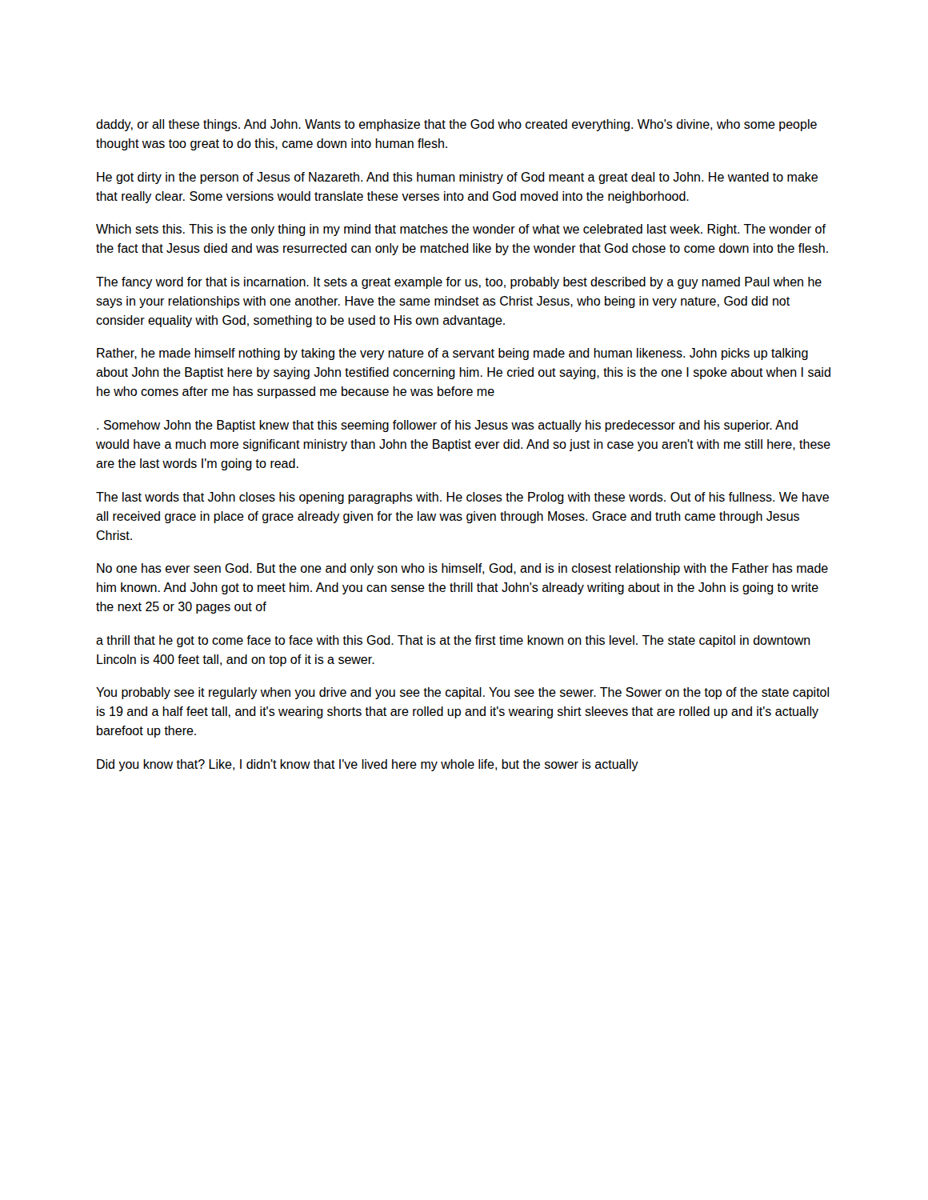daddy, or all these things. And John. Wants to emphasize that the God who created everything. Who's divine, who some people thought was too great to do this, came down into human flesh.
He got dirty in the person of Jesus of Nazareth. And this human ministry of God meant a great deal to John. He wanted to make that really clear. Some versions would translate these verses into and God moved into the neighborhood.
Which sets this. This is the only thing in my mind that matches the wonder of what we celebrated last week. Right. The wonder of the fact that Jesus died and was resurrected can only be matched like by the wonder that God chose to come down into the flesh.
The fancy word for that is incarnation. It sets a great example for us, too, probably best described by a guy named Paul when he says in your relationships with one another. Have the same mindset as Christ Jesus, who being in very nature, God did not consider equality with God, something to be used to His own advantage.
Rather, he made himself nothing by taking the very nature of a servant being made and human likeness. John picks up talking about John the Baptist here by saying John testified concerning him. He cried out saying, this is the one I spoke about when I said he who comes after me has surpassed me because he was before me
. Somehow John the Baptist knew that this seeming follower of his Jesus was actually his predecessor and his superior. And would have a much more significant ministry than John the Baptist ever did. And so just in case you aren't with me still here, these are the last words I'm going to read.
The last words that John closes his opening paragraphs with. He closes the Prolog with these words. Out of his fullness. We have all received grace in place of grace already given for the law was given through Moses. Grace and truth came through Jesus Christ.
No one has ever seen God. But the one and only son who is himself, God, and is in closest relationship with the Father has made him known. And John got to meet him. And you can sense the thrill that John's already writing about in the John is going to write the next 25 or 30 pages out of
a thrill that he got to come face to face with this God. That is at the first time known on this level. The state capitol in downtown Lincoln is 400 feet tall, and on top of it is a sewer.
You probably see it regularly when you drive and you see the capital. You see the sewer. The Sower on the top of the state capitol is 19 and a half feet tall, and it's wearing shorts that are rolled up and it's wearing shirt sleeves that are rolled up and it's actually barefoot up there.
Did you know that? Like, I didn't know that I've lived here my whole life, but the sower is actually